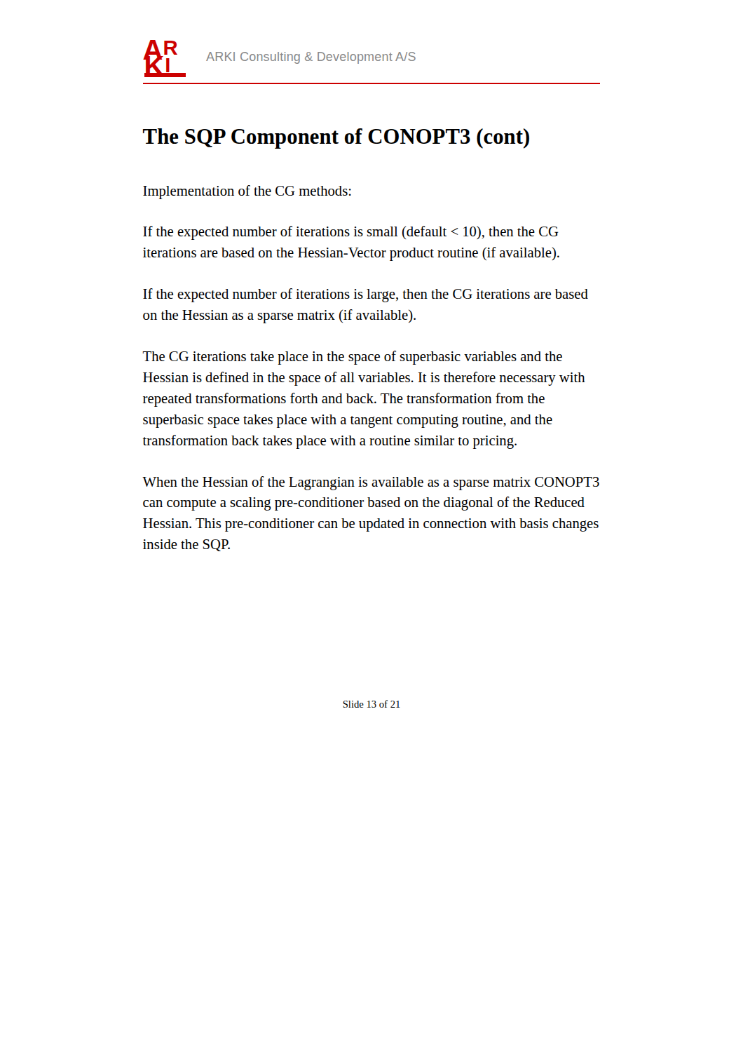A R K I
ARKI Consulting & Development A/S
The SQP Component of CONOPT3 (cont)
Implementation of the CG methods:
If the expected number of iterations is small (default < 10), then the CG iterations are based on the Hessian-Vector product routine (if available).
If the expected number of iterations is large, then the CG iterations are based on the Hessian as a sparse matrix (if available).
The CG iterations take place in the space of superbasic variables and the Hessian is defined in the space of all variables. It is therefore necessary with repeated transformations forth and back. The transformation from the superbasic space takes place with a tangent computing routine, and the transformation back takes place with a routine similar to pricing.
When the Hessian of the Lagrangian is available as a sparse matrix CONOPT3 can compute a scaling pre-conditioner based on the diagonal of the Reduced Hessian. This pre-conditioner can be updated in connection with basis changes inside the SQP.
Slide 13 of 21